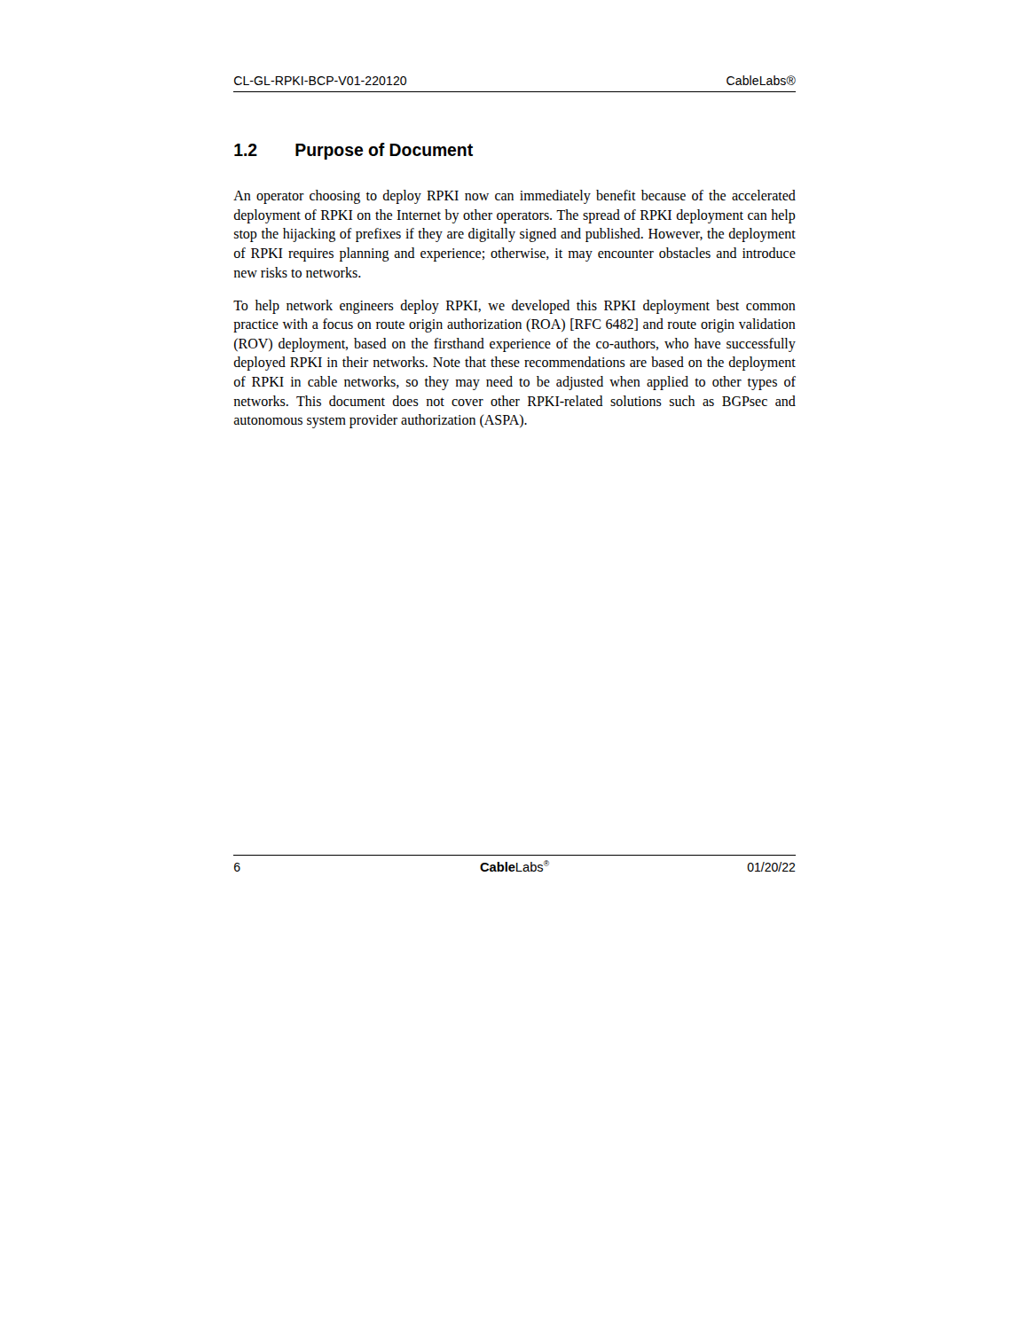CL-GL-RPKI-BCP-V01-220120 CableLabs®
1.2 Purpose of Document
An operator choosing to deploy RPKI now can immediately benefit because of the accelerated deployment of RPKI on the Internet by other operators. The spread of RPKI deployment can help stop the hijacking of prefixes if they are digitally signed and published. However, the deployment of RPKI requires planning and experience; otherwise, it may encounter obstacles and introduce new risks to networks.
To help network engineers deploy RPKI, we developed this RPKI deployment best common practice with a focus on route origin authorization (ROA) [RFC 6482] and route origin validation (ROV) deployment, based on the firsthand experience of the co-authors, who have successfully deployed RPKI in their networks. Note that these recommendations are based on the deployment of RPKI in cable networks, so they may need to be adjusted when applied to other types of networks. This document does not cover other RPKI-related solutions such as BGPsec and autonomous system provider authorization (ASPA).
6 Cable Labs® 01/20/22